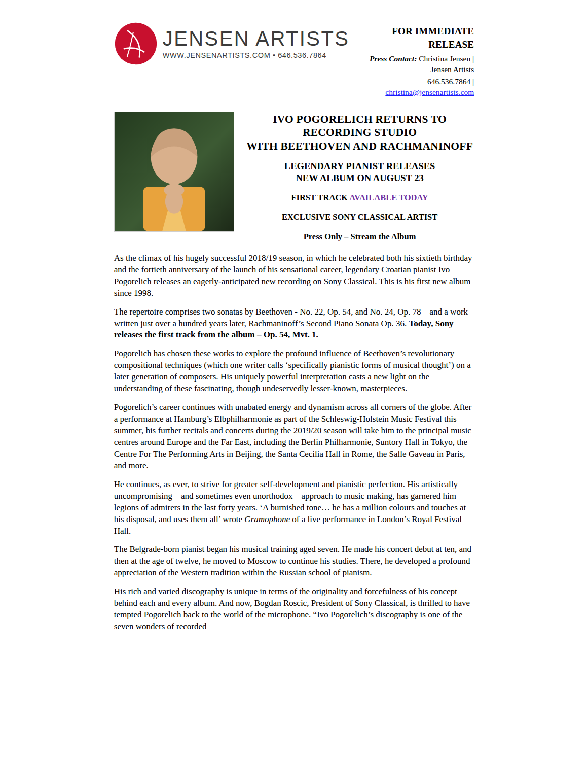JENSEN ARTISTS
WWW.JENSENARTISTS.COM • 646.536.7864
FOR IMMEDIATE RELEASE
Press Contact: Christina Jensen | Jensen Artists
646.536.7864 | christina@jensenartists.com
IVO POGORELICH RETURNS TO RECORDING STUDIO
WITH BEETHOVEN AND RACHMANINOFF
LEGENDARY PIANIST RELEASES
NEW ALBUM ON AUGUST 23
FIRST TRACK AVAILABLE TODAY
EXCLUSIVE SONY CLASSICAL ARTIST
Press Only – Stream the Album
As the climax of his hugely successful 2018/19 season, in which he celebrated both his sixtieth birthday and the fortieth anniversary of the launch of his sensational career, legendary Croatian pianist Ivo Pogorelich releases an eagerly-anticipated new recording on Sony Classical. This is his first new album since 1998.
The repertoire comprises two sonatas by Beethoven - No. 22, Op. 54, and No. 24, Op. 78 – and a work written just over a hundred years later, Rachmaninoff’s Second Piano Sonata Op. 36. Today, Sony releases the first track from the album – Op. 54, Mvt. 1.
Pogorelich has chosen these works to explore the profound influence of Beethoven’s revolutionary compositional techniques (which one writer calls ‘specifically pianistic forms of musical thought’) on a later generation of composers. His uniquely powerful interpretation casts a new light on the understanding of these fascinating, though undeservedly lesser-known, masterpieces.
Pogorelich’s career continues with unabated energy and dynamism across all corners of the globe. After a performance at Hamburg’s Elbphilharmonie as part of the Schleswig-Holstein Music Festival this summer, his further recitals and concerts during the 2019/20 season will take him to the principal music centres around Europe and the Far East, including the Berlin Philharmonie, Suntory Hall in Tokyo, the Centre For The Performing Arts in Beijing, the Santa Cecilia Hall in Rome, the Salle Gaveau in Paris, and more.
He continues, as ever, to strive for greater self-development and pianistic perfection. His artistically uncompromising – and sometimes even unorthodox – approach to music making, has garnered him legions of admirers in the last forty years. ‘A burnished tone… he has a million colours and touches at his disposal, and uses them all’ wrote Gramophone of a live performance in London’s Royal Festival Hall.
The Belgrade-born pianist began his musical training aged seven. He made his concert debut at ten, and then at the age of twelve, he moved to Moscow to continue his studies. There, he developed a profound appreciation of the Western tradition within the Russian school of pianism.
His rich and varied discography is unique in terms of the originality and forcefulness of his concept behind each and every album. And now, Bogdan Roscic, President of Sony Classical, is thrilled to have tempted Pogorelich back to the world of the microphone. “Ivo Pogorelich’s discography is one of the seven wonders of recorded